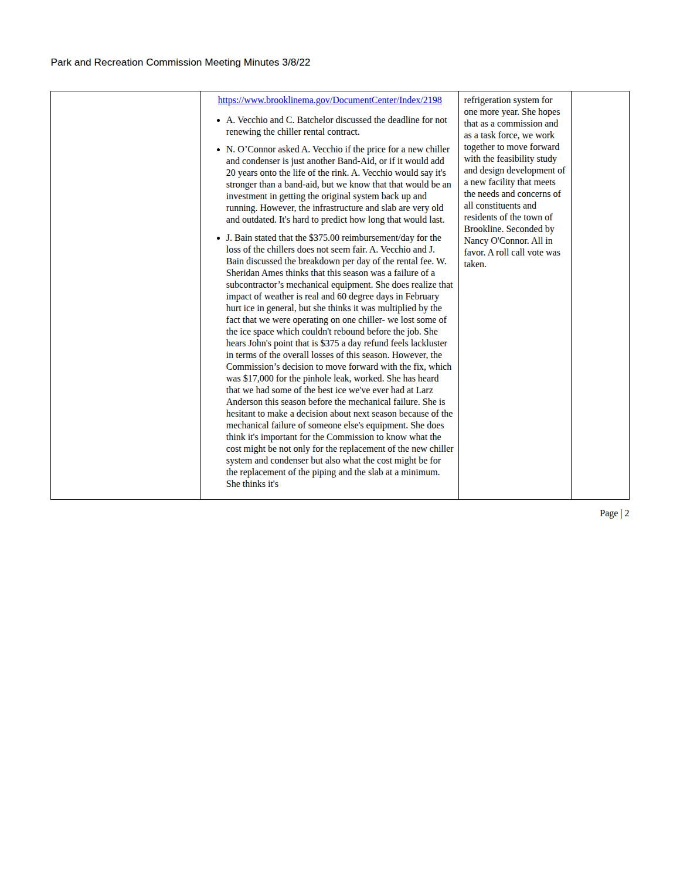Park and Recreation Commission Meeting Minutes 3/8/22
| | https://www.brooklinema.gov/DocumentCenter/Index/2198 A. Vecchio and C. Batchelor discussed the deadline for not renewing the chiller rental contract. N. O’Connor asked A. Vecchio if the price for a new chiller and condenser is just another Band-Aid, or if it would add 20 years onto the life of the rink. A. Vecchio would say it's stronger than a band-aid, but we know that that would be an investment in getting the original system back up and running. However, the infrastructure and slab are very old and outdated. It's hard to predict how long that would last. J. Bain stated that the $375.00 reimbursement/day for the loss of the chillers does not seem fair. A. Vecchio and J. Bain discussed the breakdown per day of the rental fee. W. Sheridan Ames thinks that this season was a failure of a subcontractor’s mechanical equipment. She does realize that impact of weather is real and 60 degree days in February hurt ice in general, but she thinks it was multiplied by the fact that we were operating on one chiller- we lost some of the ice space which couldn't rebound before the job. She hears John's point that is $375 a day refund feels lackluster in terms of the overall losses of this season. However, the Commission’s decision to move forward with the fix, which was $17,000 for the pinhole leak, worked. She has heard that we had some of the best ice we've ever had at Larz Anderson this season before the mechanical failure. She is hesitant to make a decision about next season because of the mechanical failure of someone else's equipment. She does think it's important for the Commission to know what the cost might be not only for the replacement of the new chiller system and condenser but also what the cost might be for the replacement of the piping and the slab at a minimum. She thinks it's | refrigeration system for one more year. She hopes that as a commission and as a task force, we work together to move forward with the feasibility study and design development of a new facility that meets the needs and concerns of all constituents and residents of the town of Brookline. Seconded by Nancy O'Connor. All in favor. A roll call vote was taken. | |
Page | 2